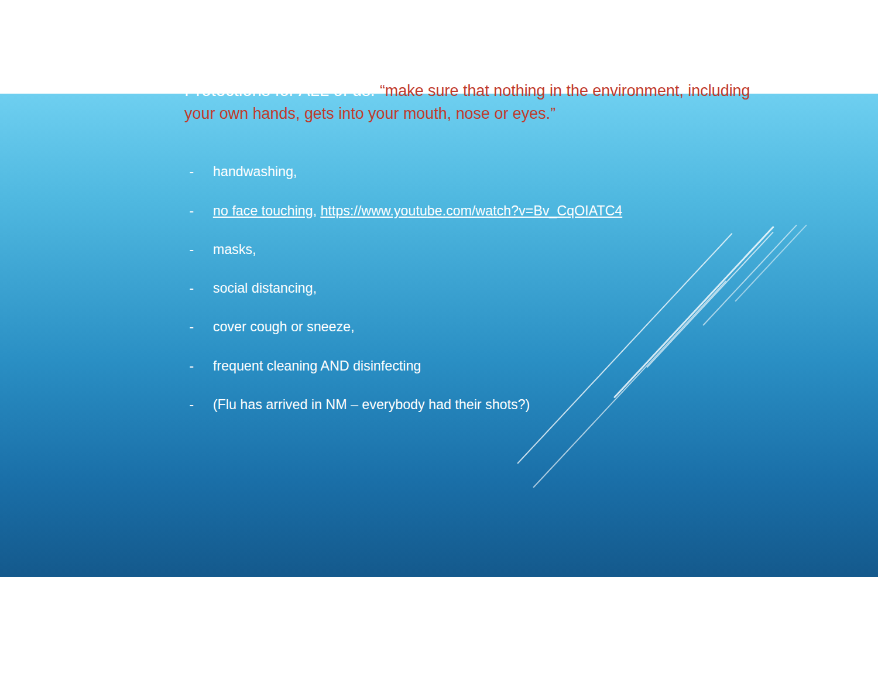Protections for ALL of us: “make sure that nothing in the environment, including your own hands, gets into your mouth, nose or eyes.”
handwashing,
no face touching, https://www.youtube.com/watch?v=Bv_CqOIATC4
masks,
social distancing,
cover cough or sneeze,
frequent cleaning AND disinfecting
(Flu has arrived in NM – everybody had their shots?)